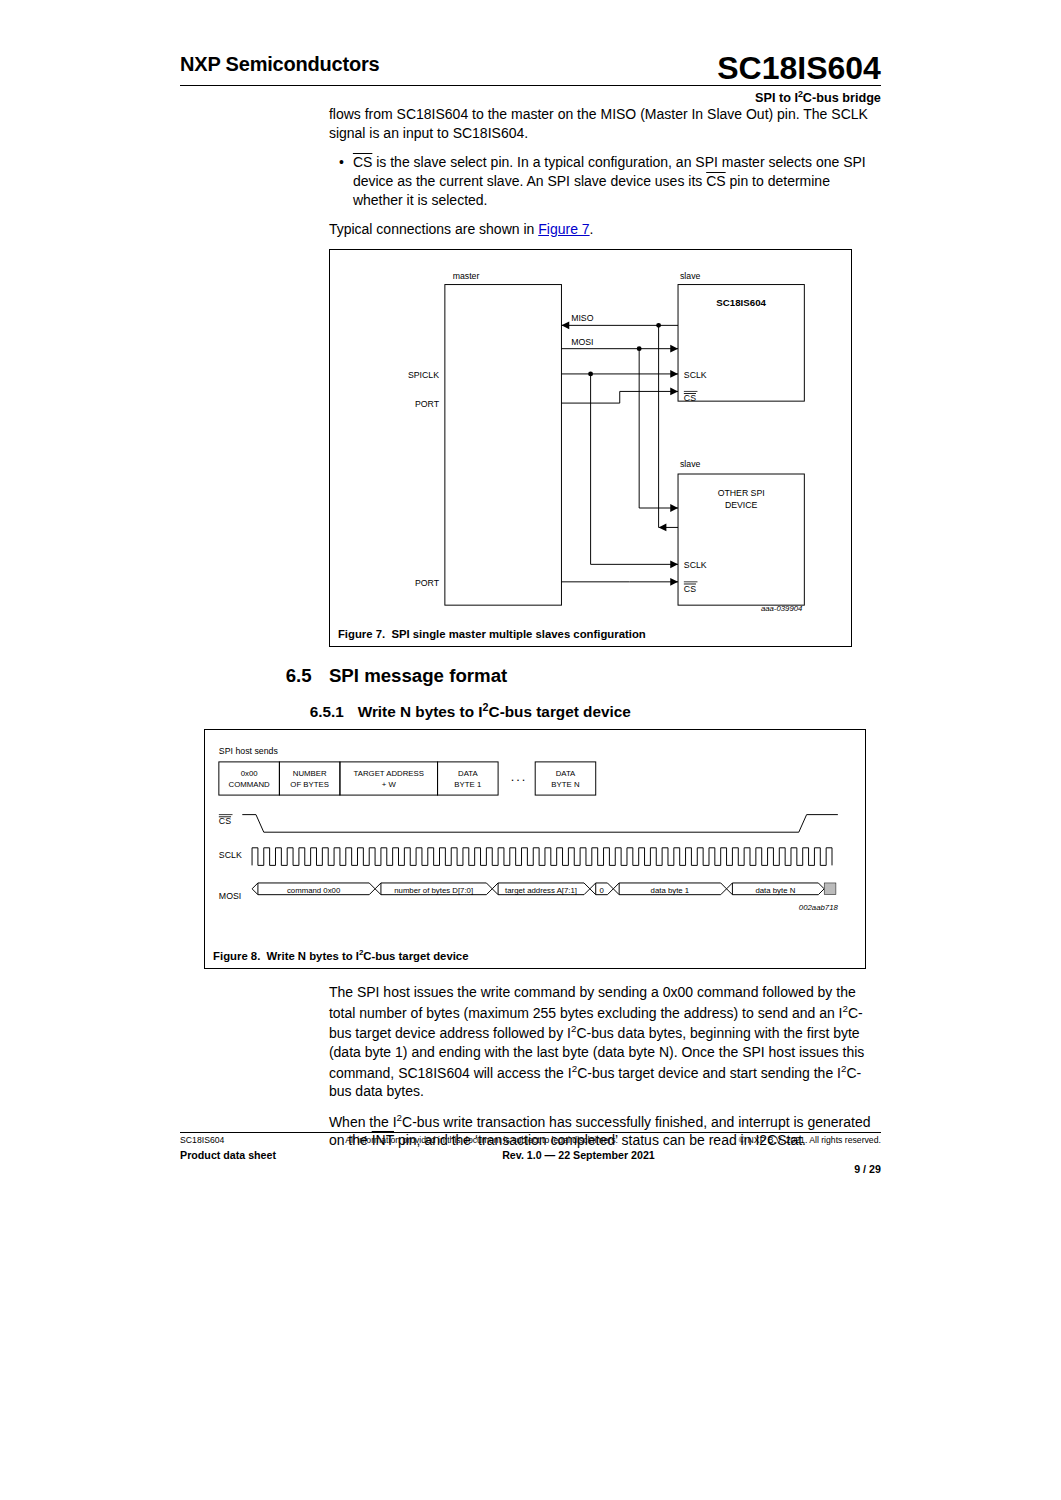NXP Semiconductors
SC18IS604
SPI to I2C-bus bridge
flows from SC18IS604 to the master on the MISO (Master In Slave Out) pin. The SCLK signal is an input to SC18IS604.
CS is the slave select pin. In a typical configuration, an SPI master selects one SPI device as the current slave. An SPI slave device uses its CS pin to determine whether it is selected.
Typical connections are shown in Figure 7.
master slave slave SC18IS604 OTHER SPI DEVICE MISO MOSI SPICLK PORT PORT SCLK CS SCLK CS aaa-039904
Figure 7. SPI single master multiple slaves configuration
6.5 SPI message format
6.5.1 Write N bytes to I2C-bus target device
SPI host sends 0x00 COMMAND NUMBER OF BYTES TARGET ADDRESS + W DATA BYTE 1 ... DATA BYTE N CS SCLK MOSI command 0x00 number of bytes D[7:0] target address A[7:1] 0 data byte 1 data byte N 002aab718
Figure 8. Write N bytes to I2C-bus target device
The SPI host issues the write command by sending a 0x00 command followed by the total number of bytes (maximum 255 bytes excluding the address) to send and an I2C-bus target device address followed by I2C-bus data bytes, beginning with the first byte (data byte 1) and ending with the last byte (data byte N). Once the SPI host issues this command, SC18IS604 will access the I2C-bus target device and start sending the I2C-bus data bytes.
When the I2C-bus write transaction has successfully finished, and interrupt is generated on the INT pin, and the ‘transaction completed’ status can be read in I2CStat.
SC18IS604
All information provided in this document is subject to legal disclaimers.
© NXP B.V. 2021. All rights reserved.
Product data sheet
Rev. 1.0 — 22 September 2021
9 / 29